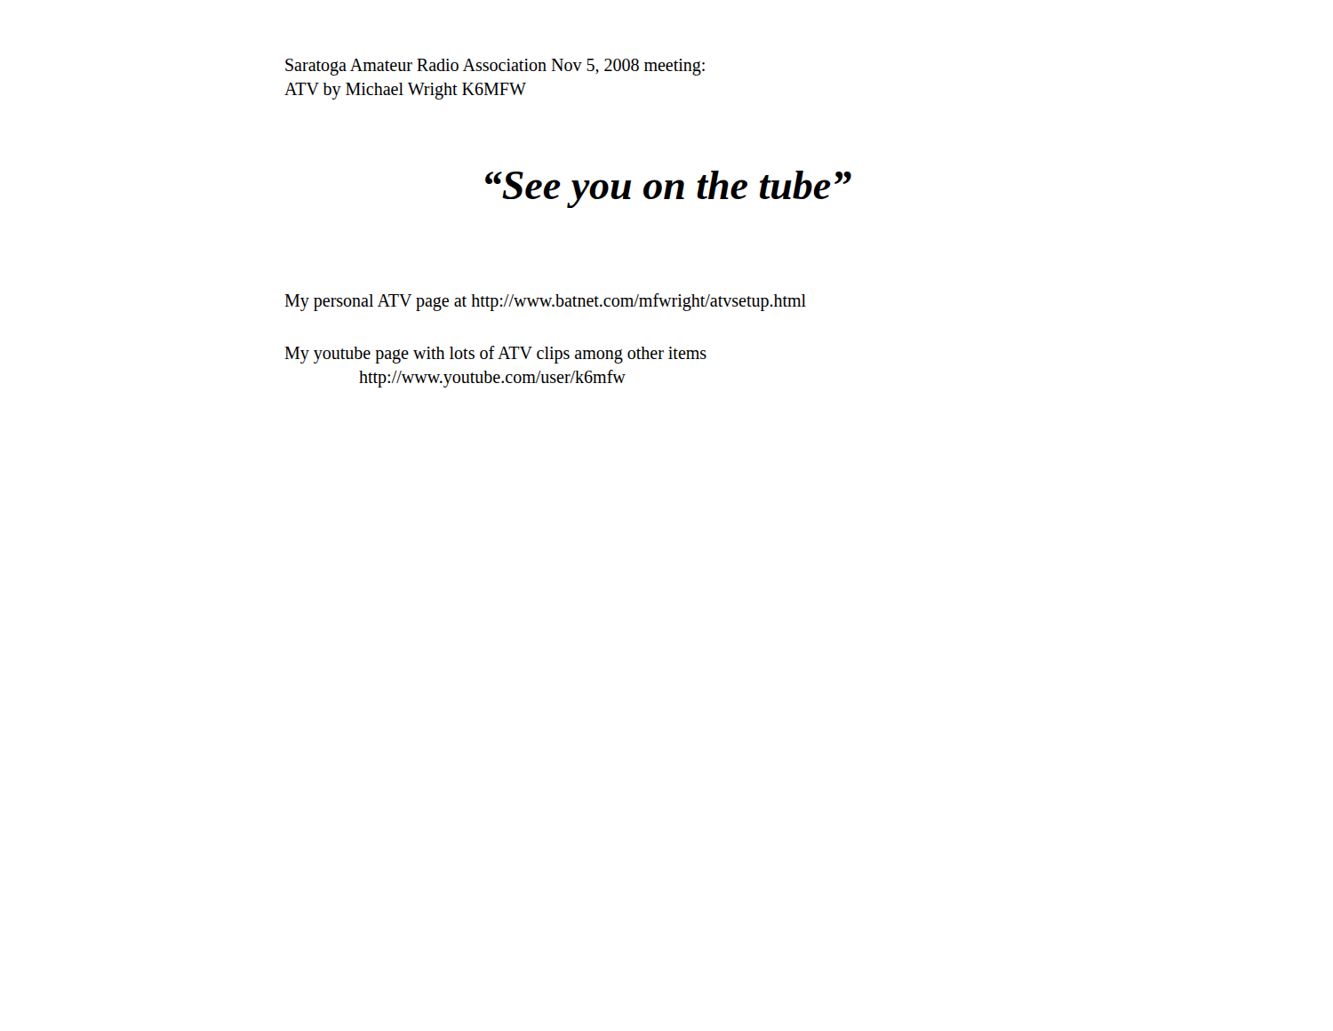Saratoga Amateur Radio Association Nov 5, 2008 meeting:
ATV by Michael Wright K6MFW
“See you on the tube”
My personal ATV page at http://www.batnet.com/mfwright/atvsetup.html
My youtube page with lots of ATV clips among other items
http://www.youtube.com/user/k6mfw